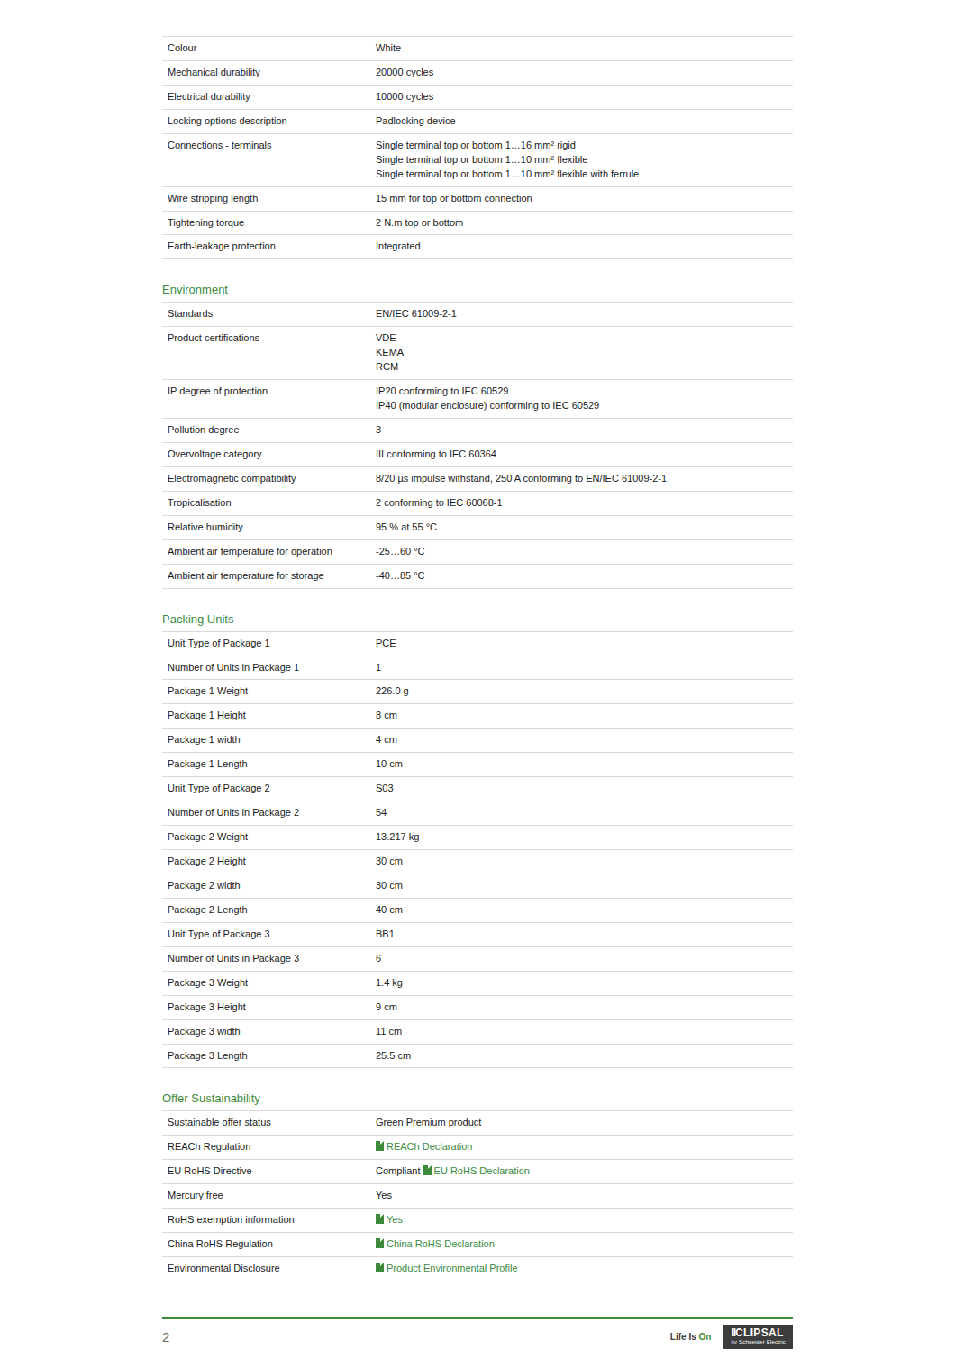| Colour | White |
| Mechanical durability | 20000 cycles |
| Electrical durability | 10000 cycles |
| Locking options description | Padlocking device |
| Connections - terminals | Single terminal top or bottom 1…16 mm² rigid Single terminal top or bottom 1…10 mm² flexible Single terminal top or bottom 1…10 mm² flexible with ferrule |
| Wire stripping length | 15 mm for top or bottom connection |
| Tightening torque | 2 N.m top or bottom |
| Earth-leakage protection | Integrated |
Environment
| Standards | EN/IEC 61009-2-1 |
| Product certifications | VDE KEMA RCM |
| IP degree of protection | IP20 conforming to IEC 60529 IP40 (modular enclosure) conforming to IEC 60529 |
| Pollution degree | 3 |
| Overvoltage category | III conforming to IEC 60364 |
| Electromagnetic compatibility | 8/20 µs impulse withstand, 250 A conforming to EN/IEC 61009-2-1 |
| Tropicalisation | 2 conforming to IEC 60068-1 |
| Relative humidity | 95 % at 55 °C |
| Ambient air temperature for operation | -25…60 °C |
| Ambient air temperature for storage | -40…85 °C |
Packing Units
| Unit Type of Package 1 | PCE |
| Number of Units in Package 1 | 1 |
| Package 1 Weight | 226.0 g |
| Package 1 Height | 8 cm |
| Package 1 width | 4 cm |
| Package 1 Length | 10 cm |
| Unit Type of Package 2 | S03 |
| Number of Units in Package 2 | 54 |
| Package 2 Weight | 13.217 kg |
| Package 2 Height | 30 cm |
| Package 2 width | 30 cm |
| Package 2 Length | 40 cm |
| Unit Type of Package 3 | BB1 |
| Number of Units in Package 3 | 6 |
| Package 3 Weight | 1.4 kg |
| Package 3 Height | 9 cm |
| Package 3 width | 11 cm |
| Package 3 Length | 25.5 cm |
Offer Sustainability
| Sustainable offer status | Green Premium product |
| REACh Regulation | REACh Declaration |
| EU RoHS Directive | Compliant EU RoHS Declaration |
| Mercury free | Yes |
| RoHS exemption information | Yes |
| China RoHS Regulation | China RoHS Declaration |
| Environmental Disclosure | Product Environmental Profile |
2
Life Is On
IICLIPSALby Schneider Electric